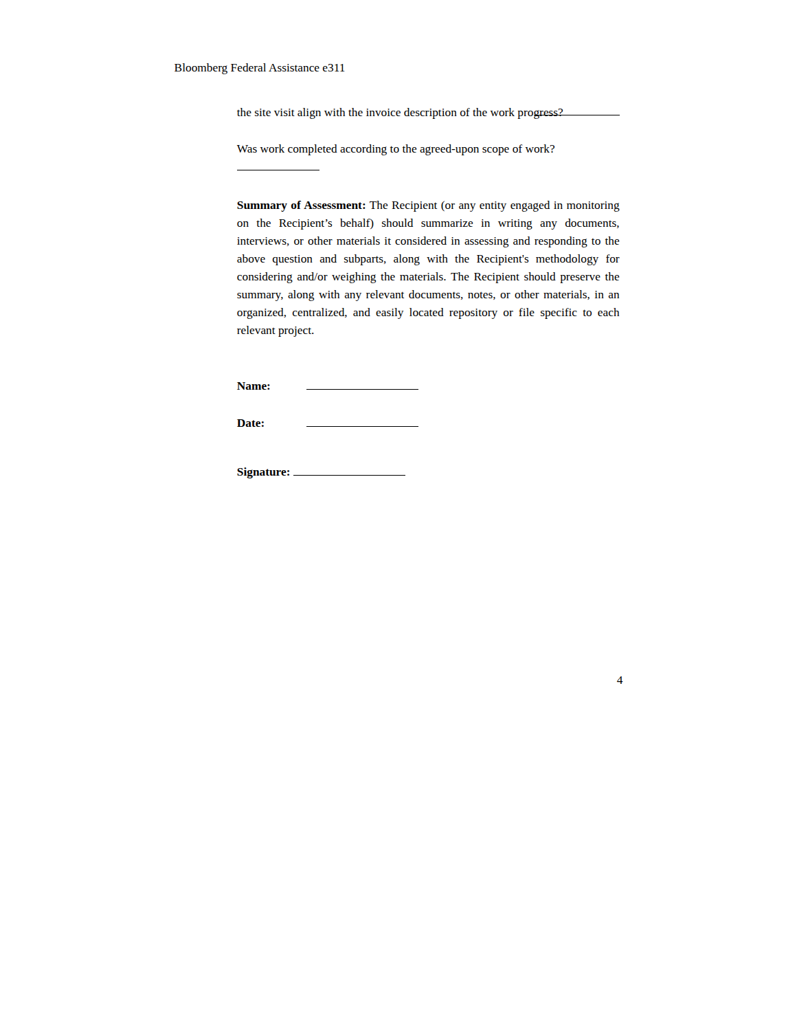Bloomberg Federal Assistance e311
the site visit align with the invoice description of the work progress?
Was work completed according to the agreed-upon scope of work?
Summary of Assessment: The Recipient (or any entity engaged in monitoring on the Recipient’s behalf) should summarize in writing any documents, interviews, or other materials it considered in assessing and responding to the above question and subparts, along with the Recipient's methodology for considering and/or weighing the materials. The Recipient should preserve the summary, along with any relevant documents, notes, or other materials, in an organized, centralized, and easily located repository or file specific to each relevant project.
Name:
Date:
Signature:
4